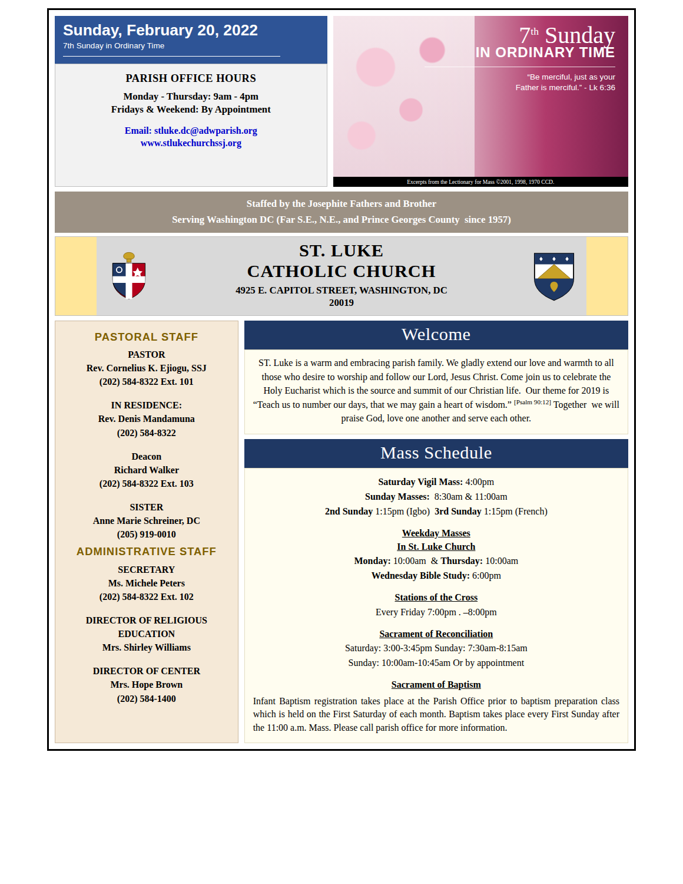Sunday, February 20, 2022
7th Sunday in Ordinary Time
PARISH OFFICE HOURS
Monday - Thursday: 9am - 4pm
Fridays & Weekend: By Appointment
Email: stluke.dc@adwparish.org
www.stlukechurchssj.org
7th Sunday
IN ORDINARY TIME
“Be merciful, just as your
Father is merciful.” - Lk 6:36
Excerpts from the Lectionary for Mass ©2001, 1998, 1970 CCD.
Staffed by the Josephite Fathers and Brother
Serving Washington DC (Far S.E., N.E., and Prince Georges County since 1957)
ST. LUKE
CATHOLIC CHURCH
4925 E. CAPITOL STREET, WASHINGTON, DC
20019
PASTORAL STAFF
PASTOR
Rev. Cornelius K. Ejiogu, SSJ
(202) 584-8322 Ext. 101
IN RESIDENCE:
Rev. Denis Mandamuna
(202) 584-8322
Deacon
Richard Walker
(202) 584-8322 Ext. 103
SISTER
Anne Marie Schreiner, DC
(205) 919-0010
ADMINISTRATIVE STAFF
SECRETARY
Ms. Michele Peters
(202) 584-8322 Ext. 102
DIRECTOR OF RELIGIOUS
EDUCATION
Mrs. Shirley Williams
DIRECTOR OF CENTER
Mrs. Hope Brown
(202) 584-1400
Welcome
ST. Luke is a warm and embracing parish family. We gladly extend our love and warmth to all those who desire to worship and follow our Lord, Jesus Christ. Come join us to celebrate the Holy Eucharist which is the source and summit of our Christian life. Our theme for 2019 is “Teach us to number our days, that we may gain a heart of wisdom.” [Psalm 90:12] Together we will praise God, love one another and serve each other.
Mass Schedule
Saturday Vigil Mass: 4:00pm
Sunday Masses: 8:30am & 11:00am
2nd Sunday 1:15pm (Igbo) 3rd Sunday 1:15pm (French)
Weekday Masses In St. Luke Church
Monday: 10:00am & Thursday: 10:00am
Wednesday Bible Study: 6:00pm
Stations of the Cross
Every Friday 7:00pm . –8:00pm
Sacrament of Reconciliation
Saturday: 3:00-3:45pm Sunday: 7:30am-8:15am
Sunday: 10:00am-10:45am Or by appointment
Sacrament of Baptism
Infant Baptism registration takes place at the Parish Office prior to baptism preparation class which is held on the First Saturday of each month. Baptism takes place every First Sunday after the 11:00 a.m. Mass. Please call parish office for more information.